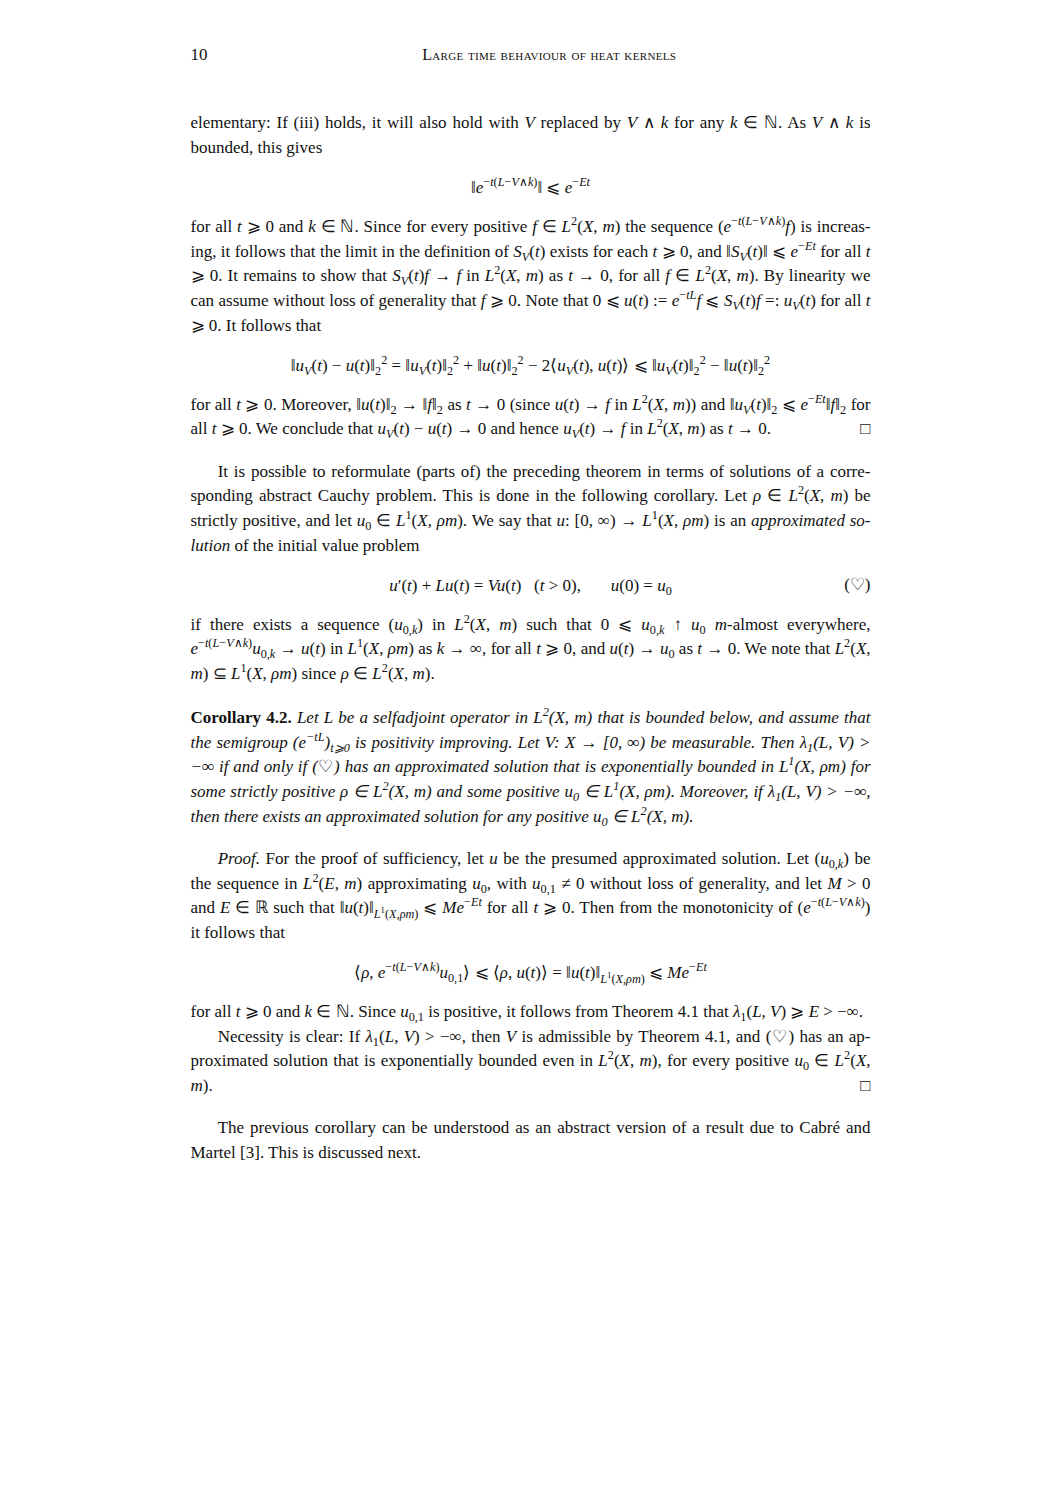10 Large time behaviour of heat kernels
elementary: If (iii) holds, it will also hold with V replaced by V ∧ k for any k ∈ ℕ. As V ∧ k is bounded, this gives
‖e−t(L−V∧k)‖ ⩽ e−Et
for all t ⩾ 0 and k ∈ ℕ. Since for every positive f ∈ L2(X, m) the sequence (e−t(L−V∧k)f) is increasing, it follows that the limit in the definition of SV(t) exists for each t ⩾ 0, and ‖SV(t)‖ ⩽ e−Et for all t ⩾ 0. It remains to show that SV(t)f → f in L2(X, m) as t → 0, for all f ∈ L2(X, m). By linearity we can assume without loss of generality that f ⩾ 0. Note that 0 ⩽ u(t) := e−tLf ⩽ SV(t)f =: uV(t) for all t ⩾ 0. It follows that
‖uV(t) − u(t)‖22 = ‖uV(t)‖22 + ‖u(t)‖22 − 2⟨uV(t), u(t)⟩ ⩽ ‖uV(t)‖22 − ‖u(t)‖22
for all t ⩾ 0. Moreover, ‖u(t)‖2 → ‖f‖2 as t → 0 (since u(t) → f in L2(X, m)) and ‖uV(t)‖2 ⩽ e−Et‖f‖2 for all t ⩾ 0. We conclude that uV(t) − u(t) → 0 and hence uV(t) → f in L2(X, m) as t → 0. □
It is possible to reformulate (parts of) the preceding theorem in terms of solutions of a corresponding abstract Cauchy problem. This is done in the following corollary. Let ρ ∈ L2(X, m) be strictly positive, and let u0 ∈ L1(X, ρm). We say that u: [0, ∞) → L1(X, ρm) is an approximated solution of the initial value problem
u′(t) + Lu(t) = Vu(t) (t > 0), u(0) = u0 (♡)
if there exists a sequence (u0,k) in L2(X, m) such that 0 ⩽ u0,k ↑ u0 m-almost everywhere, e−t(L−V∧k)u0,k → u(t) in L1(X, ρm) as k → ∞, for all t ⩾ 0, and u(t) → u0 as t → 0. We note that L2(X, m) ⊆ L1(X, ρm) since ρ ∈ L2(X, m).
Corollary 4.2. Let L be a selfadjoint operator in L2(X, m) that is bounded below, and assume that the semigroup (e−tL)t⩾0 is positivity improving. Let V: X → [0, ∞) be measurable. Then λ1(L, V) > −∞ if and only if (♡) has an approximated solution that is exponentially bounded in L1(X, ρm) for some strictly positive ρ ∈ L2(X, m) and some positive u0 ∈ L1(X, ρm). Moreover, if λ1(L, V) > −∞, then there exists an approximated solution for any positive u0 ∈ L2(X, m).
Proof. For the proof of sufficiency, let u be the presumed approximated solution. Let (u0,k) be the sequence in L2(E, m) approximating u0, with u0,1 ≠ 0 without loss of generality, and let M > 0 and E ∈ ℝ such that ‖u(t)‖L1(X,ρm) ⩽ Me−Et for all t ⩾ 0. Then from the monotonicity of (e−t(L−V∧k)) it follows that
⟨ρ, e−t(L−V∧k)u0,1⟩ ⩽ ⟨ρ, u(t)⟩ = ‖u(t)‖L1(X,ρm) ⩽ Me−Et
for all t ⩾ 0 and k ∈ ℕ. Since u0,1 is positive, it follows from Theorem 4.1 that λ1(L, V) ⩾ E > −∞.
Necessity is clear: If λ1(L, V) > −∞, then V is admissible by Theorem 4.1, and (♡) has an approximated solution that is exponentially bounded even in L2(X, m), for every positive u0 ∈ L2(X, m). □
The previous corollary can be understood as an abstract version of a result due to Cabré and Martel [3]. This is discussed next.